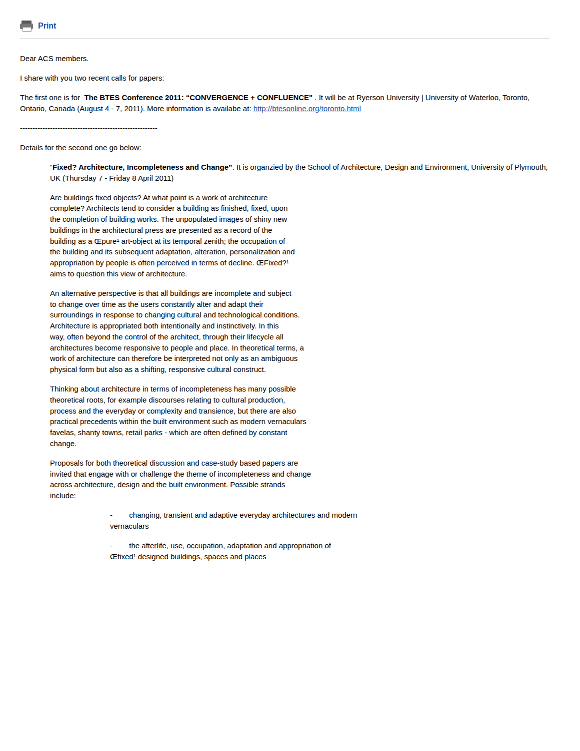Print
Dear ACS members.
I share with you two recent calls for papers:
The first one is for The BTES Conference 2011: “CONVERGENCE + CONFLUENCE" . It will be at Ryerson University | University of Waterloo, Toronto, Ontario, Canada (August 4 - 7, 2011). More information is availabe at: http://btesonline.org/toronto.html
-------------------------------------------------------
Details for the second one go below:
“Fixed? Architecture, Incompleteness and Change”. It is organzied by the School of Architecture, Design and Environment, University of Plymouth, UK (Thursday 7 - Friday 8 April 2011)
Are buildings fixed objects? At what point is a work of architecture
complete? Architects tend to consider a building as finished, fixed, upon
the completion of building works. The unpopulated images of shiny new
buildings in the architectural press are presented as a record of the
building as a Œpure¹ art-object at its temporal zenith; the occupation of
the building and its subsequent adaptation, alteration, personalization and
appropriation by people is often perceived in terms of decline. ŒFixed?¹
aims to question this view of architecture.
An alternative perspective is that all buildings are incomplete and subject
to change over time as the users constantly alter and adapt their
surroundings in response to changing cultural and technological conditions.
Architecture is appropriated both intentionally and instinctively. In this
way, often beyond the control of the architect, through their lifecycle all
architectures become responsive to people and place. In theoretical terms, a
work of architecture can therefore be interpreted not only as an ambiguous
physical form but also as a shifting, responsive cultural construct.
Thinking about architecture in terms of incompleteness has many possible
theoretical roots, for example discourses relating to cultural production,
process and the everyday or complexity and transience, but there are also
practical precedents within the built environment such as modern vernaculars
favelas, shanty towns, retail parks - which are often defined by constant
change.
Proposals for both theoretical discussion and case-study based papers are
invited that engage with or challenge the theme of incompleteness and change
across architecture, design and the built environment. Possible strands
include:
- changing, transient and adaptive everyday architectures and modern
vernaculars
- the afterlife, use, occupation, adaptation and appropriation of
Œfixed¹ designed buildings, spaces and places